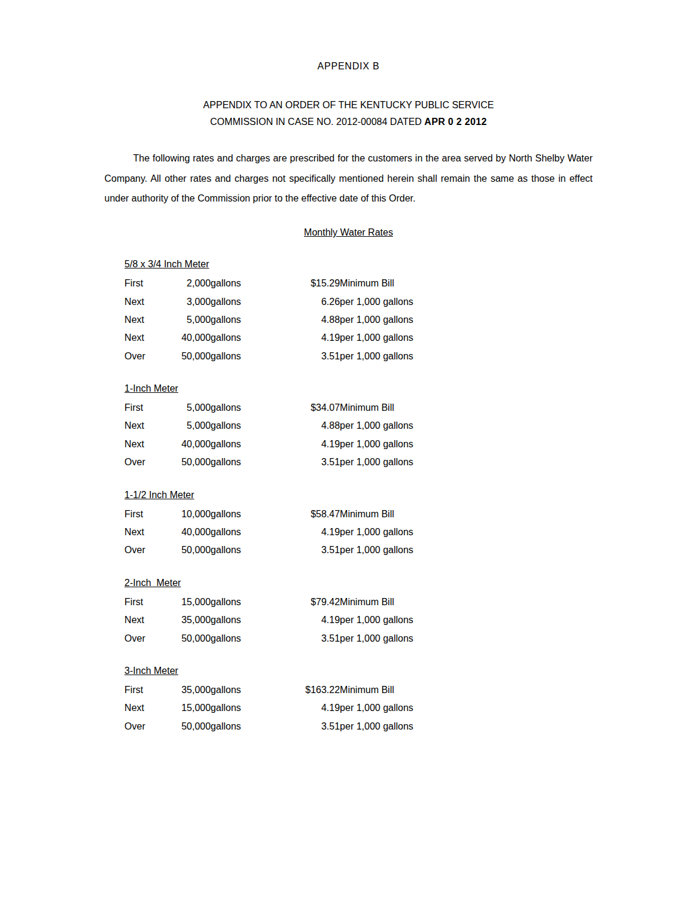APPENDIX B
APPENDIX TO AN ORDER OF THE KENTUCKY PUBLIC SERVICE
COMMISSION IN CASE NO. 2012-00084 DATED APR 0 2 2012
The following rates and charges are prescribed for the customers in the area served by North Shelby Water Company. All other rates and charges not specifically mentioned herein shall remain the same as those in effect under authority of the Commission prior to the effective date of this Order.
Monthly Water Rates
5/8 x 3/4 Inch Meter
| First | 2,000 | gallons | $15.29 | Minimum Bill |
| Next | 3,000 | gallons | 6.26 | per 1,000 gallons |
| Next | 5,000 | gallons | 4.88 | per 1,000 gallons |
| Next | 40,000 | gallons | 4.19 | per 1,000 gallons |
| Over | 50,000 | gallons | 3.51 | per 1,000 gallons |
1-Inch Meter
| First | 5,000 | gallons | $34.07 | Minimum Bill |
| Next | 5,000 | gallons | 4.88 | per 1,000 gallons |
| Next | 40,000 | gallons | 4.19 | per 1,000 gallons |
| Over | 50,000 | gallons | 3.51 | per 1,000 gallons |
1-1/2 Inch Meter
| First | 10,000 | gallons | $58.47 | Minimum Bill |
| Next | 40,000 | gallons | 4.19 | per 1,000 gallons |
| Over | 50,000 | gallons | 3.51 | per 1,000 gallons |
2-Inch Meter
| First | 15,000 | gallons | $79.42 | Minimum Bill |
| Next | 35,000 | gallons | 4.19 | per 1,000 gallons |
| Over | 50,000 | gallons | 3.51 | per 1,000 gallons |
3-Inch Meter
| First | 35,000 | gallons | $163.22 | Minimum Bill |
| Next | 15,000 | gallons | 4.19 | per 1,000 gallons |
| Over | 50,000 | gallons | 3.51 | per 1,000 gallons |